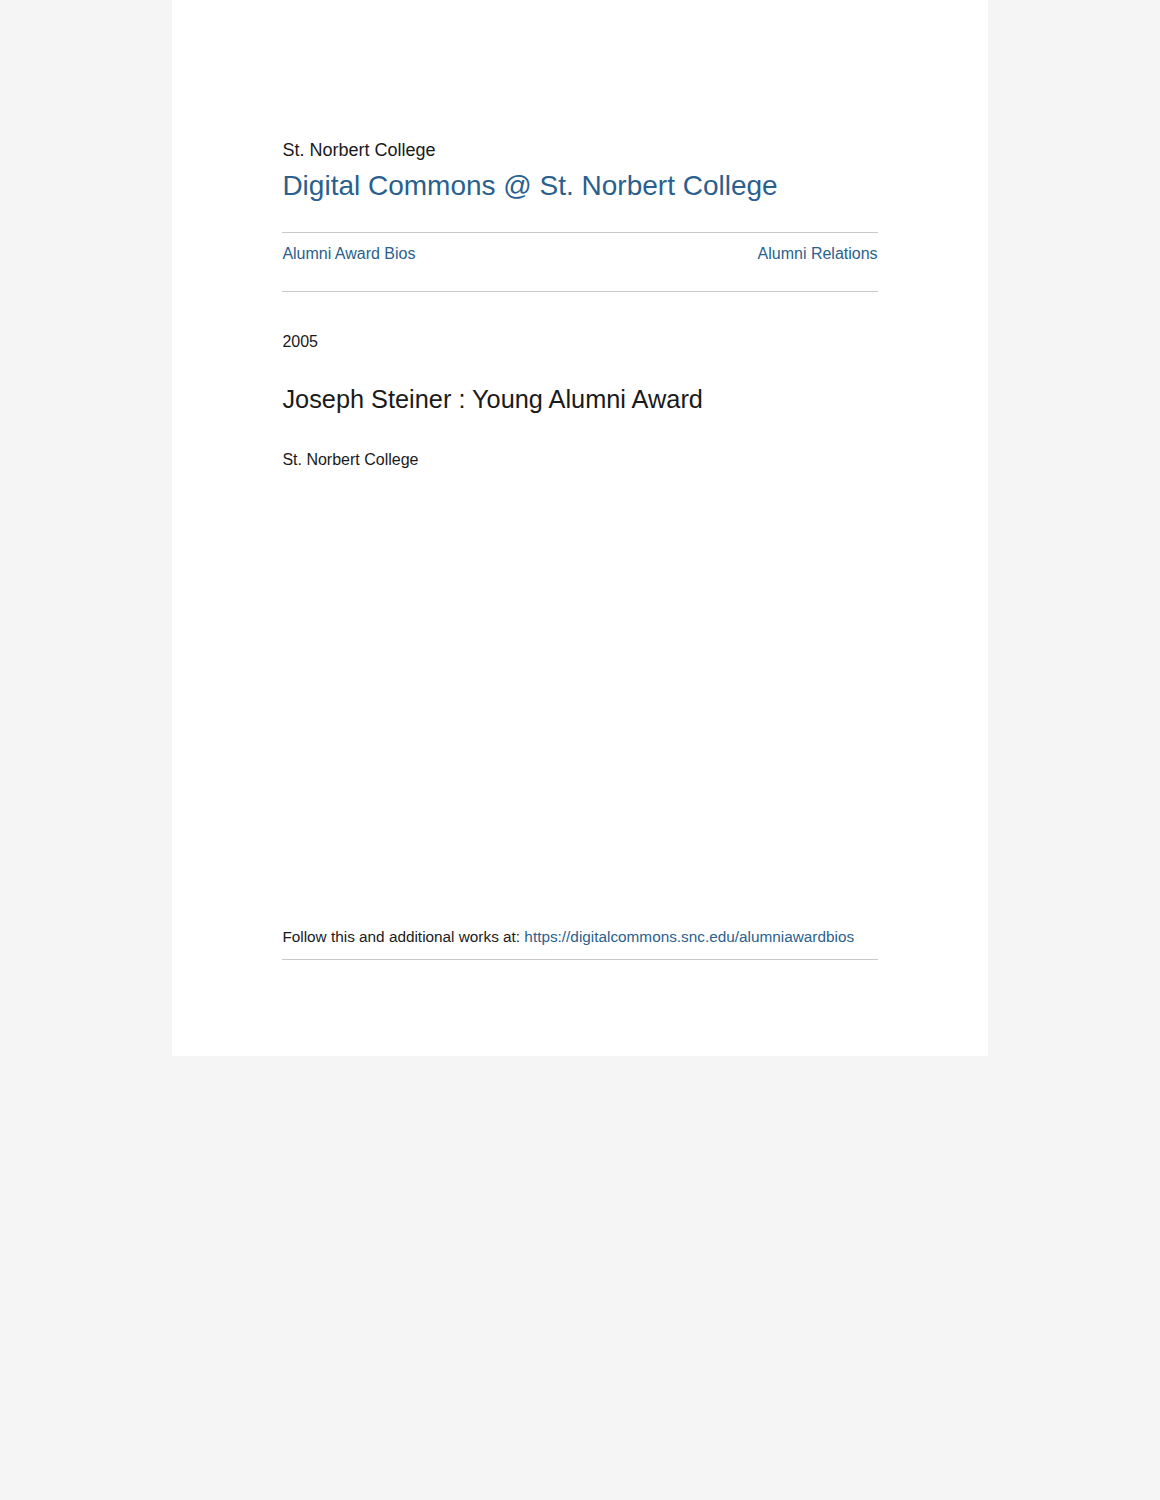St. Norbert College
Digital Commons @ St. Norbert College
Alumni Award Bios Alumni Relations
2005
Joseph Steiner : Young Alumni Award
St. Norbert College
Follow this and additional works at: https://digitalcommons.snc.edu/alumniawardbios